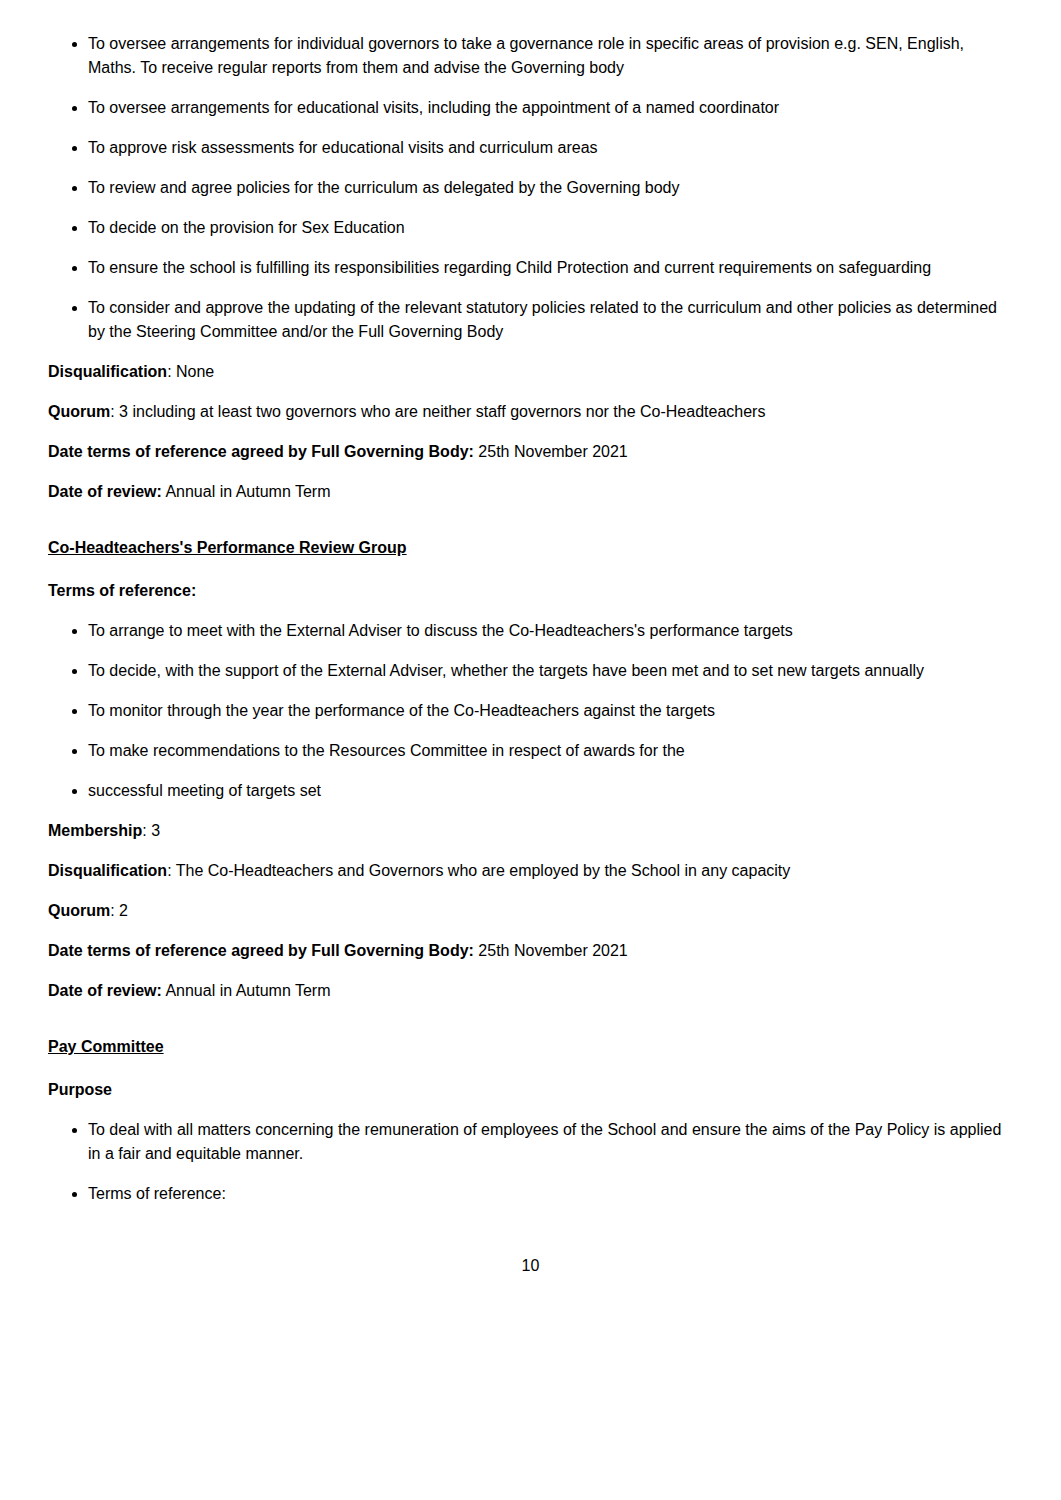To oversee arrangements for individual governors to take a governance role in specific areas of provision e.g. SEN, English, Maths. To receive regular reports from them and advise the Governing body
To oversee arrangements for educational visits, including the appointment of a named coordinator
To approve risk assessments for educational visits and curriculum areas
To review and agree policies for the curriculum as delegated by the Governing body
To decide on the provision for Sex Education
To ensure the school is fulfilling its responsibilities regarding Child Protection and current requirements on safeguarding
To consider and approve the updating of the relevant statutory policies related to the curriculum and other policies as determined by the Steering Committee and/or the Full Governing Body
Disqualification: None
Quorum: 3 including at least two governors who are neither staff governors nor the Co-Headteachers
Date terms of reference agreed by Full Governing Body: 25th November 2021
Date of review: Annual in Autumn Term
Co-Headteachers's Performance Review Group
Terms of reference:
To arrange to meet with the External Adviser to discuss the Co-Headteachers's performance targets
To decide, with the support of the External Adviser, whether the targets have been met and to set new targets annually
To monitor through the year the performance of the Co-Headteachers against the targets
To make recommendations to the Resources Committee in respect of awards for the
successful meeting of targets set
Membership: 3
Disqualification: The Co-Headteachers and Governors who are employed by the School in any capacity
Quorum: 2
Date terms of reference agreed by Full Governing Body: 25th November 2021
Date of review: Annual in Autumn Term
Pay Committee
Purpose
To deal with all matters concerning the remuneration of employees of the School and ensure the aims of the Pay Policy is applied in a fair and equitable manner.
Terms of reference:
10